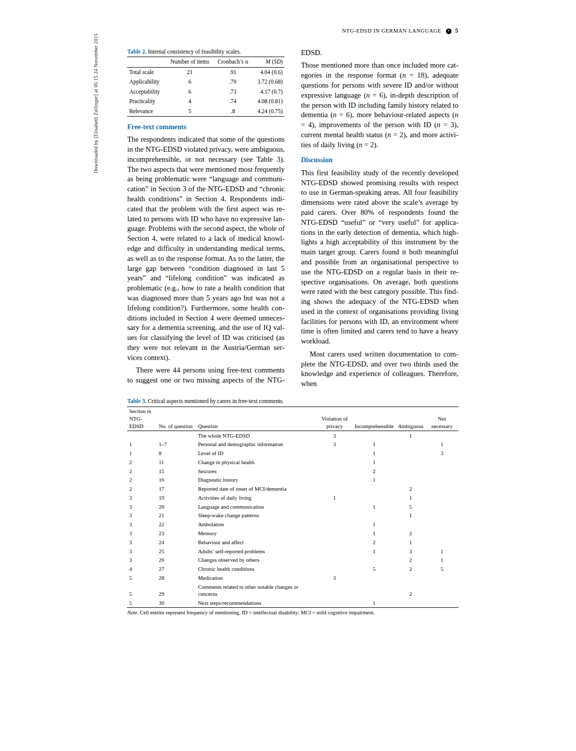Downloaded by [Elisabeth Zeilinger] at 05:15 24 November 2015
NTG-EDSD IN GERMAN LANGUAGE • 5
Table 2. Internal consistency of feasibility scales.
| | Number of items | Cronbach’s α | M ( SD ) |
| --- | --- | --- | --- |
| Total scale | 21 | .91 | 4.04 (0.6) |
| Applicability | 6 | .79 | 3.72 (0.68) |
| Acceptability | 6 | .73 | 4.17 (0.7) |
| Practicality | 4 | .74 | 4.08 (0.81) |
| Relevance | 5 | .8 | 4.24 (0.75) |
Free-text comments
The respondents indicated that some of the questions in the NTG-EDSD violated privacy, were ambiguous, incomprehensible, or not necessary (see Table 3). The two aspects that were mentioned most frequently as being problematic were “language and communication” in Section 3 of the NTG-EDSD and “chronic health conditions” in Section 4. Respondents indicated that the problem with the first aspect was related to persons with ID who have no expressive language. Problems with the second aspect, the whole of Section 4, were related to a lack of medical knowledge and difficulty in understanding medical terms, as well as to the response format. As to the latter, the large gap between “condition diagnosed in last 5 years” and “lifelong condition” was indicated as problematic (e.g., how to rate a health condition that was diagnosed more than 5 years ago but was not a lifelong condition?). Furthermore, some health conditions included in Section 4 were deemed unnecessary for a dementia screening, and the use of IQ values for classifying the level of ID was criticised (as they were not relevant in the Austria/German services context).
There were 44 persons using free-text comments to suggest one or two missing aspects of the NTG-EDSD.
Those mentioned more than once included more categories in the response format (n = 18), adequate questions for persons with severe ID and/or without expressive language (n = 6), in-depth description of the person with ID including family history related to dementia (n = 6), more behaviour-related aspects (n = 4), improvements of the person with ID (n = 3), current mental health status (n = 2), and more activities of daily living (n = 2).
Discussion
This first feasibility study of the recently developed NTG-EDSD showed promising results with respect to use in German-speaking areas. All four feasibility dimensions were rated above the scale’s average by paid carers. Over 80% of respondents found the NTG-EDSD “useful” or “very useful” for applications in the early detection of dementia, which highlights a high acceptability of this instrument by the main target group. Carers found it both meaningful and possible from an organisational perspective to use the NTG-EDSD on a regular basis in their respective organisations. On average, both questions were rated with the best category possible. This finding shows the adequacy of the NTG-EDSD when used in the context of organisations providing living facilities for persons with ID, an environment where time is often limited and carers tend to have a heavy workload.
Most carers used written documentation to complete the NTG-EDSD, and over two thirds used the knowledge and experience of colleagues. Therefore, when
Table 3. Critical aspects mentioned by carers in free-text comments.
| Section in NTG-EDSD | No. of question | Question | Violation of privacy | Incomprehensible | Ambiguous | Not necessary |
| --- | --- | --- | --- | --- | --- | --- |
| | | The whole NTG-EDSD | 3 | | 1 | |
| 1 | 1–7 | Personal and demographic information | 3 | 1 | | 1 |
| 1 | 8 | Level of ID | | 1 | | 3 |
| 2 | 11 | Change in physical health | | 1 | | |
| 2 | 15 | Seizures | | 2 | | |
| 2 | 16 | Diagnostic history | | 1 | | |
| 2 | 17 | Reported date of onset of MCI/dementia | | | 2 | |
| 3 | 19 | Activities of daily living | 1 | | 1 | |
| 3 | 20 | Language and communication | | 1 | 5 | |
| 3 | 21 | Sleep-wake change patterns | | | 1 | |
| 3 | 22 | Ambulation | | 1 | | |
| 3 | 23 | Memory | | 1 | 2 | |
| 3 | 24 | Behaviour and affect | | 2 | 1 | |
| 3 | 25 | Adults’ self-reported problems | | 1 | 3 | 1 |
| 3 | 26 | Changes observed by others | | | 2 | 1 |
| 4 | 27 | Chronic health conditions | | 5 | 2 | 5 |
| 5 | 28 | Medication | 3 | | | |
| 5 | 29 | Comments related to other notable changes or concerns | | | 2 | |
| 5 | 30 | Next steps/recommendations | | 1 | | |
Note. Cell entries represent frequency of mentioning. ID = intellectual disability; MCI = mild cognitive impairment.